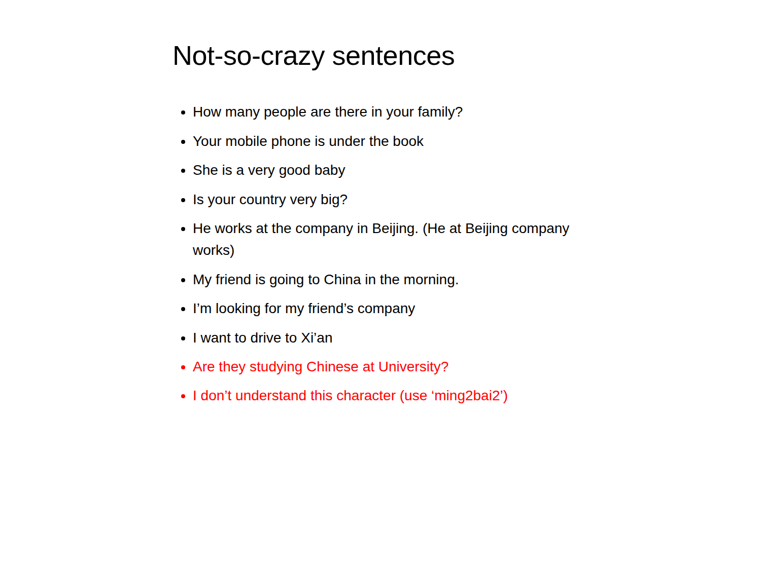Not-so-crazy sentences
How many people are there in your family?
Your mobile phone is under the book
She is a very good baby
Is your country very big?
He works at the company in Beijing. (He at Beijing company works)
My friend is going to China in the morning.
I’m looking for my friend’s company
I want to drive to Xi’an
Are they studying Chinese at University?
I don’t understand this character (use ‘ming2bai2’)